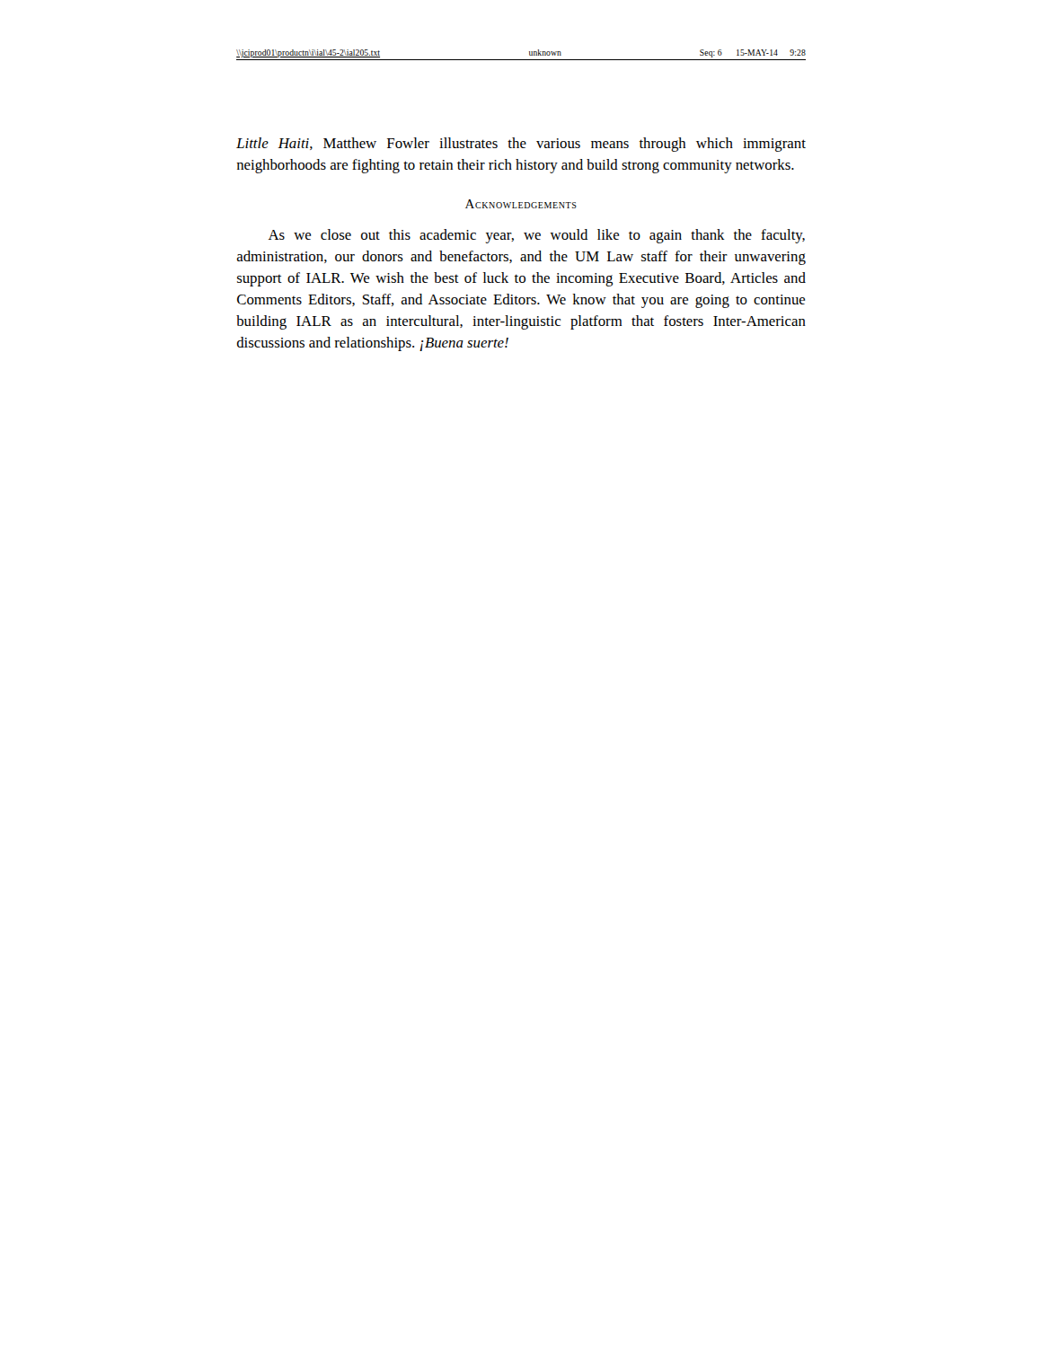\\jciprod01\productn\i\ial\45-2\ial205.txt unknown Seq: 6 15-MAY-14 9:28
Little Haiti, Matthew Fowler illustrates the various means through which immigrant neighborhoods are fighting to retain their rich history and build strong community networks.
Acknowledgements
As we close out this academic year, we would like to again thank the faculty, administration, our donors and benefactors, and the UM Law staff for their unwavering support of IALR. We wish the best of luck to the incoming Executive Board, Articles and Comments Editors, Staff, and Associate Editors. We know that you are going to continue building IALR as an intercultural, inter-linguistic platform that fosters Inter-American discussions and relationships. ¡Buena suerte!